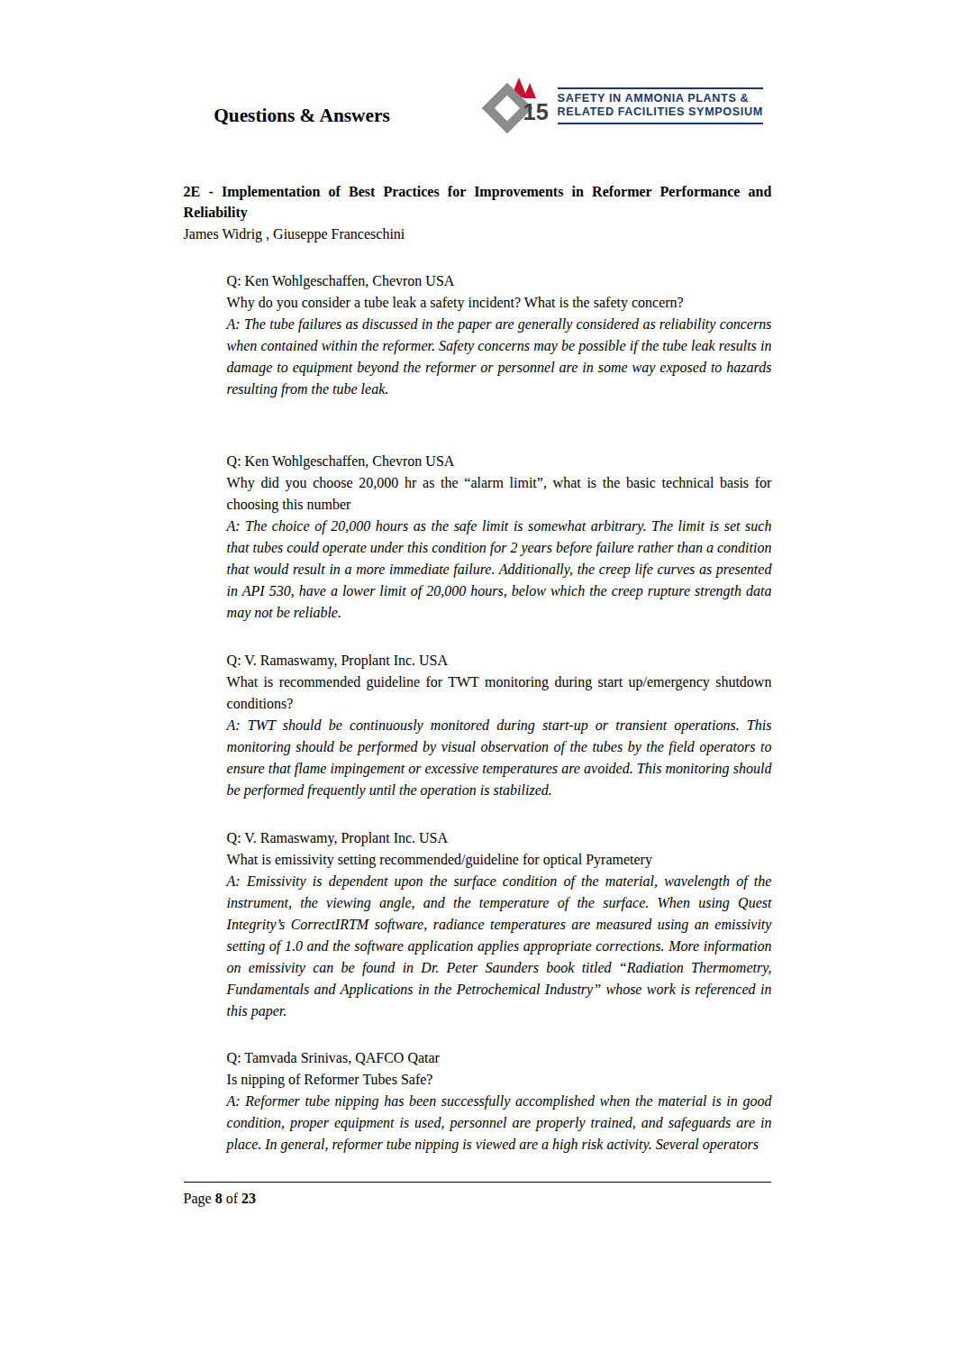Questions & Answers
15
SAFETY IN AMMONIA PLANTS &
RELATED FACILITIES SYMPOSIUM
2E - Implementation of Best Practices for Improvements in Reformer Performance and Reliability
James Widrig , Giuseppe Franceschini
Q: Ken Wohlgeschaffen, Chevron USA
Why do you consider a tube leak a safety incident? What is the safety concern?
A: The tube failures as discussed in the paper are generally considered as reliability concerns when contained within the reformer. Safety concerns may be possible if the tube leak results in damage to equipment beyond the reformer or personnel are in some way exposed to hazards resulting from the tube leak.
Q: Ken Wohlgeschaffen, Chevron USA
Why did you choose 20,000 hr as the “alarm limit”, what is the basic technical basis for choosing this number
A: The choice of 20,000 hours as the safe limit is somewhat arbitrary. The limit is set such that tubes could operate under this condition for 2 years before failure rather than a condition that would result in a more immediate failure. Additionally, the creep life curves as presented in API 530, have a lower limit of 20,000 hours, below which the creep rupture strength data may not be reliable.
Q: V. Ramaswamy, Proplant Inc. USA
What is recommended guideline for TWT monitoring during start up/emergency shutdown conditions?
A: TWT should be continuously monitored during start-up or transient operations. This monitoring should be performed by visual observation of the tubes by the field operators to ensure that flame impingement or excessive temperatures are avoided. This monitoring should be performed frequently until the operation is stabilized.
Q: V. Ramaswamy, Proplant Inc. USA
What is emissivity setting recommended/guideline for optical Pyrametery
A: Emissivity is dependent upon the surface condition of the material, wavelength of the instrument, the viewing angle, and the temperature of the surface. When using Quest Integrity’s CorrectIRTM software, radiance temperatures are measured using an emissivity setting of 1.0 and the software application applies appropriate corrections. More information on emissivity can be found in Dr. Peter Saunders book titled “Radiation Thermometry, Fundamentals and Applications in the Petrochemical Industry” whose work is referenced in this paper.
Q: Tamvada Srinivas, QAFCO Qatar
Is nipping of Reformer Tubes Safe?
A: Reformer tube nipping has been successfully accomplished when the material is in good condition, proper equipment is used, personnel are properly trained, and safeguards are in place. In general, reformer tube nipping is viewed are a high risk activity. Several operators
Page 8 of 23